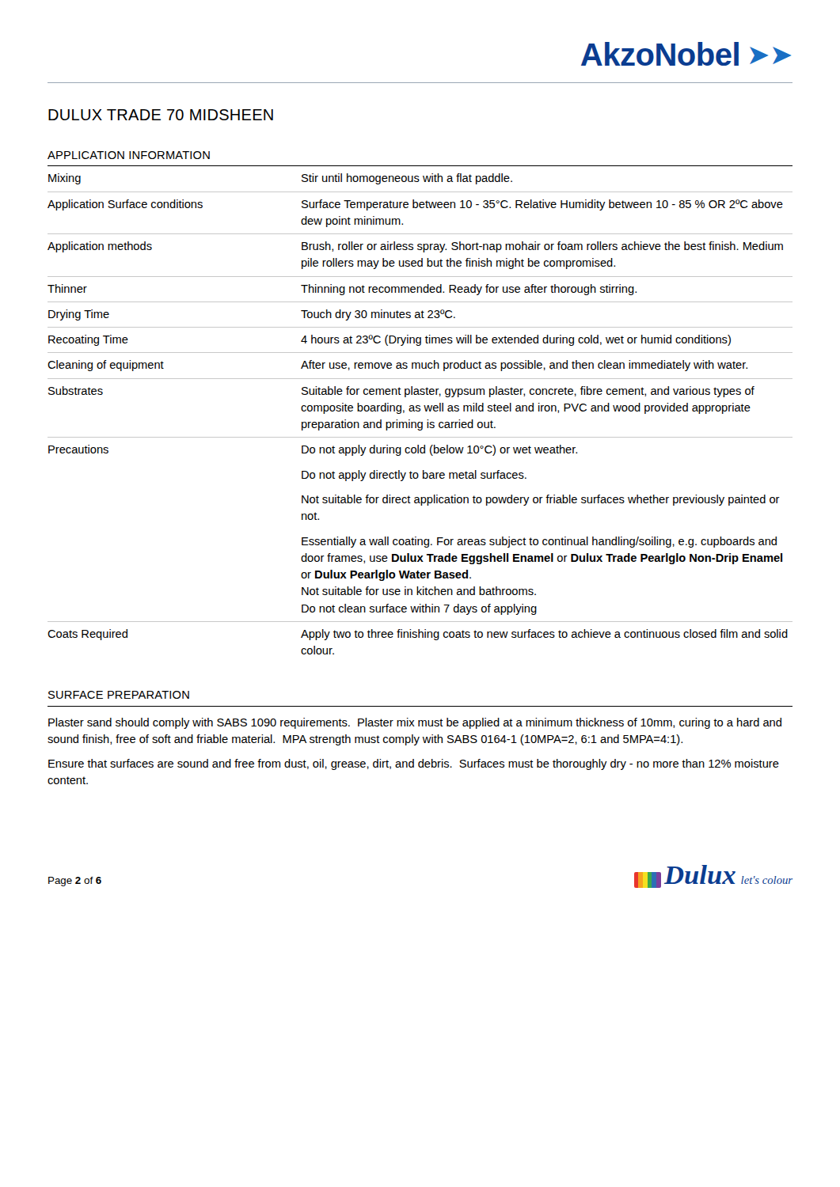AkzoNobel➤➤
DULUX TRADE 70 MIDSHEEN
APPLICATION INFORMATION
| Mixing | Stir until homogeneous with a flat paddle. |
| Application Surface conditions | Surface Temperature between 10 - 35°C. Relative Humidity between 10 - 85 % OR 2ºC above dew point minimum. |
| Application methods | Brush, roller or airless spray. Short-nap mohair or foam rollers achieve the best finish. Medium pile rollers may be used but the finish might be compromised. |
| Thinner | Thinning not recommended. Ready for use after thorough stirring. |
| Drying Time | Touch dry 30 minutes at 23ºC. |
| Recoating Time | 4 hours at 23ºC (Drying times will be extended during cold, wet or humid conditions) |
| Cleaning of equipment | After use, remove as much product as possible, and then clean immediately with water. |
| Substrates | Suitable for cement plaster, gypsum plaster, concrete, fibre cement, and various types of composite boarding, as well as mild steel and iron, PVC and wood provided appropriate preparation and priming is carried out. |
| Precautions | Do not apply during cold (below 10°C) or wet weather. Do not apply directly to bare metal surfaces. Not suitable for direct application to powdery or friable surfaces whether previously painted or not. Essentially a wall coating. For areas subject to continual handling/soiling, e.g. cupboards and door frames, use Dulux Trade Eggshell Enamel or Dulux Trade Pearlglo Non-Drip Enamel or Dulux Pearlglo Water Based . Not suitable for use in kitchen and bathrooms. Do not clean surface within 7 days of applying |
| Coats Required | Apply two to three finishing coats to new surfaces to achieve a continuous closed film and solid colour. |
SURFACE PREPARATION
Plaster sand should comply with SABS 1090 requirements. Plaster mix must be applied at a minimum thickness of 10mm, curing to a hard and sound finish, free of soft and friable material. MPA strength must comply with SABS 0164-1 (10MPA=2, 6:1 and 5MPA=4:1).
Ensure that surfaces are sound and free from dust, oil, grease, dirt, and debris. Surfaces must be thoroughly dry - no more than 12% moisture content.
Page 2 of 6
Dulux let's colour